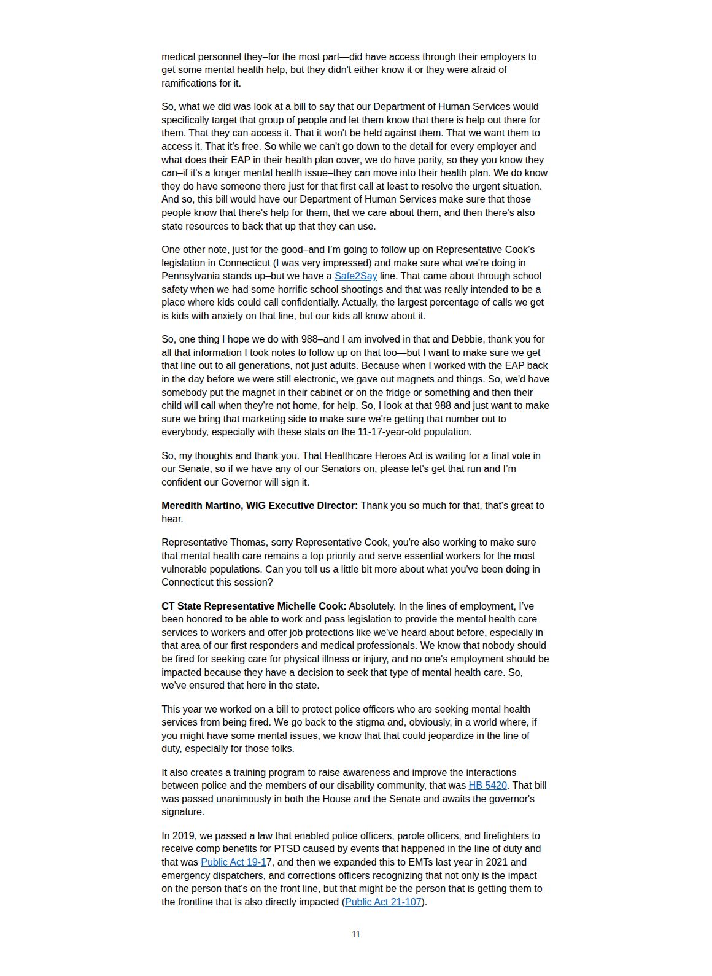medical personnel they–for the most part—did have access through their employers to get some mental health help, but they didn't either know it or they were afraid of ramifications for it.
So, what we did was look at a bill to say that our Department of Human Services would specifically target that group of people and let them know that there is help out there for them. That they can access it. That it won't be held against them. That we want them to access it. That it's free. So while we can't go down to the detail for every employer and what does their EAP in their health plan cover, we do have parity, so they you know they can–if it's a longer mental health issue–they can move into their health plan. We do know they do have someone there just for that first call at least to resolve the urgent situation. And so, this bill would have our Department of Human Services make sure that those people know that there's help for them, that we care about them, and then there's also state resources to back that up that they can use.
One other note, just for the good–and I’m going to follow up on Representative Cook’s legislation in Connecticut (I was very impressed) and make sure what we're doing in Pennsylvania stands up–but we have a Safe2Say line. That came about through school safety when we had some horrific school shootings and that was really intended to be a place where kids could call confidentially. Actually, the largest percentage of calls we get is kids with anxiety on that line, but our kids all know about it.
So, one thing I hope we do with 988–and I am involved in that and Debbie, thank you for all that information I took notes to follow up on that too—but I want to make sure we get that line out to all generations, not just adults. Because when I worked with the EAP back in the day before we were still electronic, we gave out magnets and things. So, we'd have somebody put the magnet in their cabinet or on the fridge or something and then their child will call when they're not home, for help. So, I look at that 988 and just want to make sure we bring that marketing side to make sure we're getting that number out to everybody, especially with these stats on the 11-17-year-old population.
So, my thoughts and thank you. That Healthcare Heroes Act is waiting for a final vote in our Senate, so if we have any of our Senators on, please let's get that run and I’m confident our Governor will sign it.
Meredith Martino, WIG Executive Director: Thank you so much for that, that's great to hear.
Representative Thomas, sorry Representative Cook, you're also working to make sure that mental health care remains a top priority and serve essential workers for the most vulnerable populations. Can you tell us a little bit more about what you've been doing in Connecticut this session?
CT State Representative Michelle Cook: Absolutely. In the lines of employment, I’ve been honored to be able to work and pass legislation to provide the mental health care services to workers and offer job protections like we've heard about before, especially in that area of our first responders and medical professionals. We know that nobody should be fired for seeking care for physical illness or injury, and no one's employment should be impacted because they have a decision to seek that type of mental health care. So, we've ensured that here in the state.
This year we worked on a bill to protect police officers who are seeking mental health services from being fired. We go back to the stigma and, obviously, in a world where, if you might have some mental issues, we know that that could jeopardize in the line of duty, especially for those folks.
It also creates a training program to raise awareness and improve the interactions between police and the members of our disability community, that was HB 5420. That bill was passed unanimously in both the House and the Senate and awaits the governor's signature.
In 2019, we passed a law that enabled police officers, parole officers, and firefighters to receive comp benefits for PTSD caused by events that happened in the line of duty and that was Public Act 19-17, and then we expanded this to EMTs last year in 2021 and emergency dispatchers, and corrections officers recognizing that not only is the impact on the person that's on the front line, but that might be the person that is getting them to the frontline that is also directly impacted (Public Act 21-107).
11